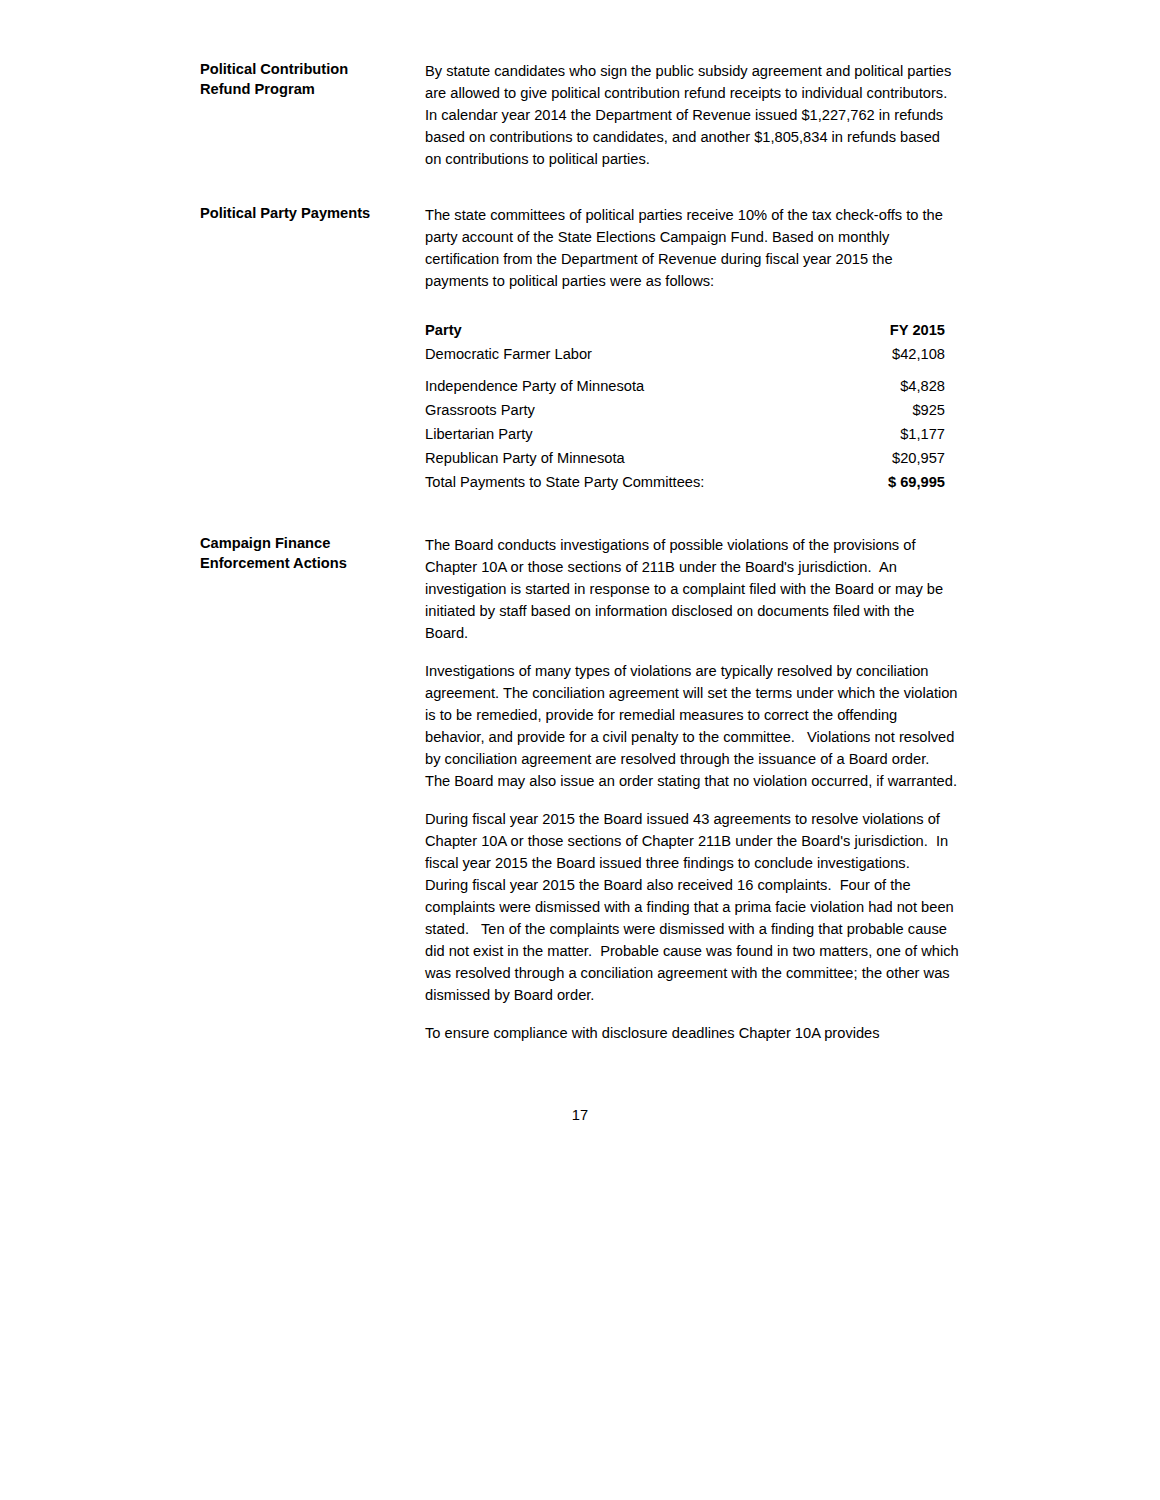Political Contribution
Refund Program
By statute candidates who sign the public subsidy agreement and political parties are allowed to give political contribution refund receipts to individual contributors. In calendar year 2014 the Department of Revenue issued $1,227,762 in refunds based on contributions to candidates, and another $1,805,834 in refunds based on contributions to political parties.
Political Party Payments
The state committees of political parties receive 10% of the tax check-offs to the party account of the State Elections Campaign Fund. Based on monthly certification from the Department of Revenue during fiscal year 2015 the payments to political parties were as follows:
| Party | FY 2015 |
| --- | --- |
| Democratic Farmer Labor | $42,108 |
| Independence Party of Minnesota | $4,828 |
| Grassroots Party | $925 |
| Libertarian Party | $1,177 |
| Republican Party of Minnesota | $20,957 |
| Total Payments to State Party Committees: | $ 69,995 |
Campaign Finance
Enforcement Actions
The Board conducts investigations of possible violations of the provisions of Chapter 10A or those sections of 211B under the Board's jurisdiction. An investigation is started in response to a complaint filed with the Board or may be initiated by staff based on information disclosed on documents filed with the Board.
Investigations of many types of violations are typically resolved by conciliation agreement. The conciliation agreement will set the terms under which the violation is to be remedied, provide for remedial measures to correct the offending behavior, and provide for a civil penalty to the committee. Violations not resolved by conciliation agreement are resolved through the issuance of a Board order. The Board may also issue an order stating that no violation occurred, if warranted.
During fiscal year 2015 the Board issued 43 agreements to resolve violations of Chapter 10A or those sections of Chapter 211B under the Board's jurisdiction. In fiscal year 2015 the Board issued three findings to conclude investigations. During fiscal year 2015 the Board also received 16 complaints. Four of the complaints were dismissed with a finding that a prima facie violation had not been stated. Ten of the complaints were dismissed with a finding that probable cause did not exist in the matter. Probable cause was found in two matters, one of which was resolved through a conciliation agreement with the committee; the other was dismissed by Board order.
To ensure compliance with disclosure deadlines Chapter 10A provides
17